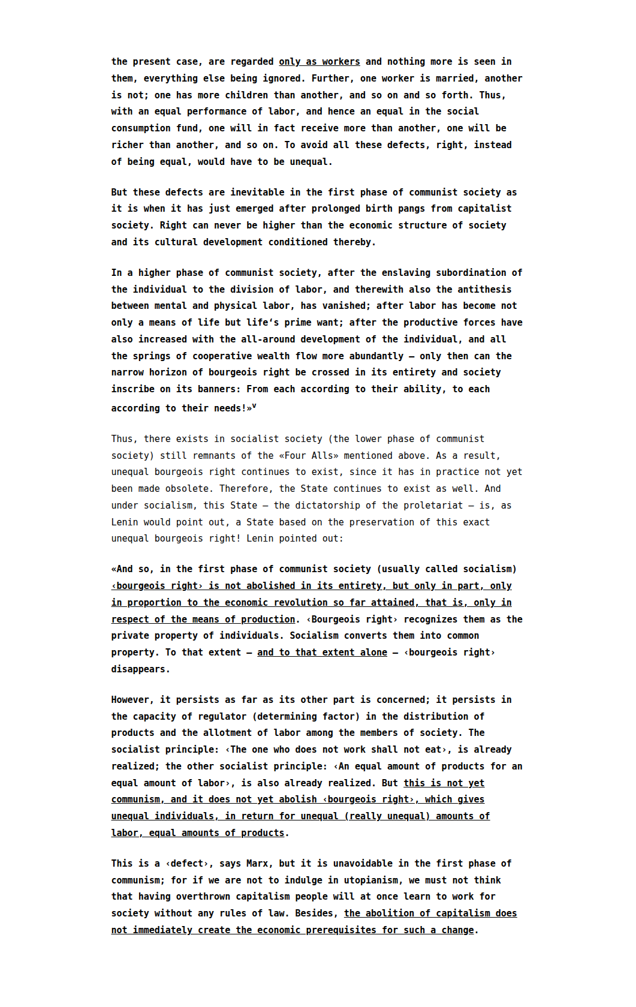the present case, are regarded only as workers and nothing more is seen in them, everything else being ignored. Further, one worker is married, another is not; one has more children than another, and so on and so forth. Thus, with an equal performance of labor, and hence an equal in the social consumption fund, one will in fact receive more than another, one will be richer than another, and so on. To avoid all these defects, right, instead of being equal, would have to be unequal.
But these defects are inevitable in the first phase of communist society as it is when it has just emerged after prolonged birth pangs from capitalist society. Right can never be higher than the economic structure of society and its cultural development conditioned thereby.
In a higher phase of communist society, after the enslaving subordination of the individual to the division of labor, and therewith also the antithesis between mental and physical labor, has vanished; after labor has become not only a means of life but life‘s prime want; after the productive forces have also increased with the all-around development of the individual, and all the springs of cooperative wealth flow more abundantly — only then can the narrow horizon of bourgeois right be crossed in its entirety and society inscribe on its banners: From each according to their ability, to each according to their needs!»v
Thus, there exists in socialist society (the lower phase of communist society) still remnants of the «Four Alls» mentioned above. As a result, unequal bourgeois right continues to exist, since it has in practice not yet been made obsolete. Therefore, the State continues to exist as well. And under socialism, this State — the dictatorship of the proletariat — is, as Lenin would point out, a State based on the preservation of this exact unequal bourgeois right! Lenin pointed out:
«And so, in the first phase of communist society (usually called socialism) ‹bourgeois right› is not abolished in its entirety, but only in part, only in proportion to the economic revolution so far attained, that is, only in respect of the means of production. ‹Bourgeois right› recognizes them as the private property of individuals. Socialism converts them into common property. To that extent — and to that extent alone — ‹bourgeois right› disappears.
However, it persists as far as its other part is concerned; it persists in the capacity of regulator (determining factor) in the distribution of products and the allotment of labor among the members of society. The socialist principle: ‹The one who does not work shall not eat›, is already realized; the other socialist principle: ‹An equal amount of products for an equal amount of labor›, is also already realized. But this is not yet communism, and it does not yet abolish ‹bourgeois right›, which gives unequal individuals, in return for unequal (really unequal) amounts of labor, equal amounts of products.
This is a ‹defect›, says Marx, but it is unavoidable in the first phase of communism; for if we are not to indulge in utopianism, we must not think that having overthrown capitalism people will at once learn to work for society without any rules of law. Besides, the abolition of capitalism does not immediately create the economic prerequisites for such a change.